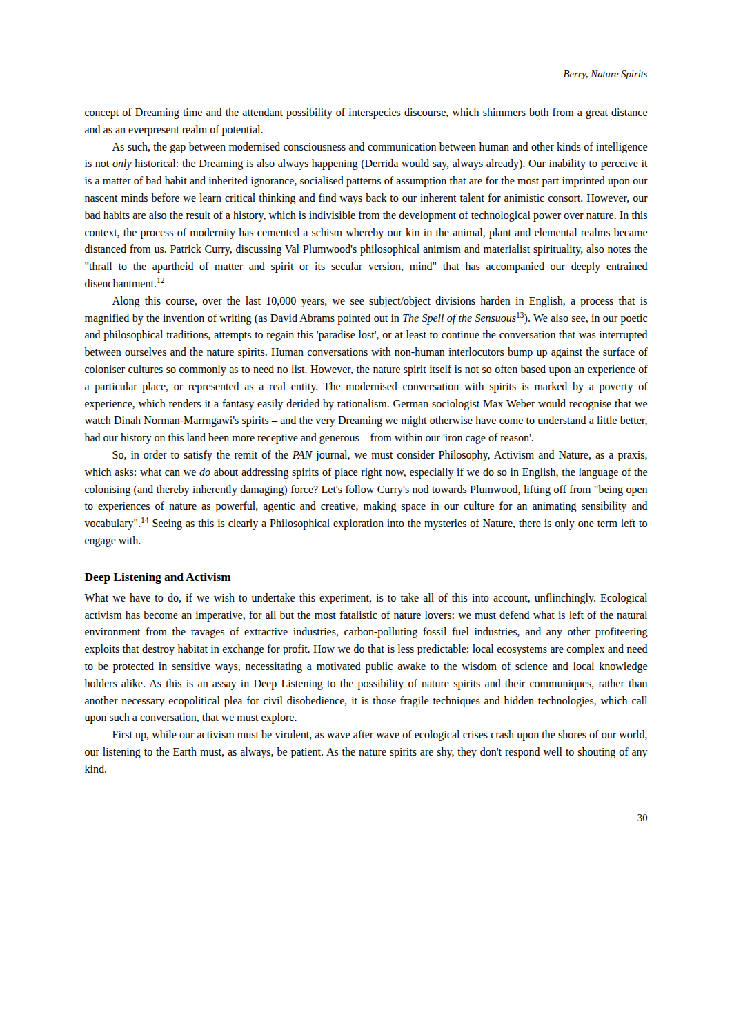Berry, Nature Spirits
concept of Dreaming time and the attendant possibility of interspecies discourse, which shimmers both from a great distance and as an everpresent realm of potential.
As such, the gap between modernised consciousness and communication between human and other kinds of intelligence is not only historical: the Dreaming is also always happening (Derrida would say, always already). Our inability to perceive it is a matter of bad habit and inherited ignorance, socialised patterns of assumption that are for the most part imprinted upon our nascent minds before we learn critical thinking and find ways back to our inherent talent for animistic consort. However, our bad habits are also the result of a history, which is indivisible from the development of technological power over nature. In this context, the process of modernity has cemented a schism whereby our kin in the animal, plant and elemental realms became distanced from us. Patrick Curry, discussing Val Plumwood's philosophical animism and materialist spirituality, also notes the "thrall to the apartheid of matter and spirit or its secular version, mind" that has accompanied our deeply entrained disenchantment.12
Along this course, over the last 10,000 years, we see subject/object divisions harden in English, a process that is magnified by the invention of writing (as David Abrams pointed out in The Spell of the Sensuous13). We also see, in our poetic and philosophical traditions, attempts to regain this 'paradise lost', or at least to continue the conversation that was interrupted between ourselves and the nature spirits. Human conversations with non-human interlocutors bump up against the surface of coloniser cultures so commonly as to need no list. However, the nature spirit itself is not so often based upon an experience of a particular place, or represented as a real entity. The modernised conversation with spirits is marked by a poverty of experience, which renders it a fantasy easily derided by rationalism. German sociologist Max Weber would recognise that we watch Dinah Norman-Marrngawi's spirits – and the very Dreaming we might otherwise have come to understand a little better, had our history on this land been more receptive and generous – from within our 'iron cage of reason'.
So, in order to satisfy the remit of the PAN journal, we must consider Philosophy, Activism and Nature, as a praxis, which asks: what can we do about addressing spirits of place right now, especially if we do so in English, the language of the colonising (and thereby inherently damaging) force? Let's follow Curry's nod towards Plumwood, lifting off from "being open to experiences of nature as powerful, agentic and creative, making space in our culture for an animating sensibility and vocabulary".14 Seeing as this is clearly a Philosophical exploration into the mysteries of Nature, there is only one term left to engage with.
Deep Listening and Activism
What we have to do, if we wish to undertake this experiment, is to take all of this into account, unflinchingly. Ecological activism has become an imperative, for all but the most fatalistic of nature lovers: we must defend what is left of the natural environment from the ravages of extractive industries, carbon-polluting fossil fuel industries, and any other profiteering exploits that destroy habitat in exchange for profit. How we do that is less predictable: local ecosystems are complex and need to be protected in sensitive ways, necessitating a motivated public awake to the wisdom of science and local knowledge holders alike. As this is an assay in Deep Listening to the possibility of nature spirits and their communiques, rather than another necessary ecopolitical plea for civil disobedience, it is those fragile techniques and hidden technologies, which call upon such a conversation, that we must explore.
First up, while our activism must be virulent, as wave after wave of ecological crises crash upon the shores of our world, our listening to the Earth must, as always, be patient. As the nature spirits are shy, they don't respond well to shouting of any kind.
30